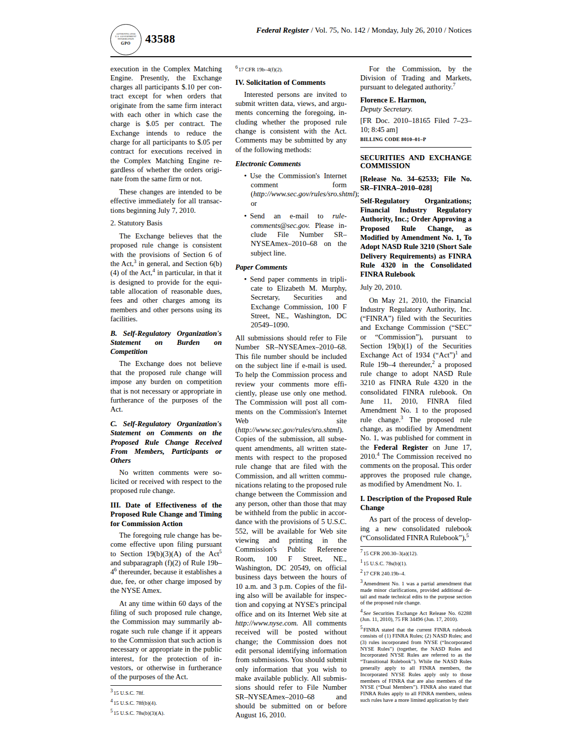AUTHENTICATED
U.S. GOVERNMENT
INFORMATION
GPO
43588
Federal Register / Vol. 75, No. 142 / Monday, July 26, 2010 / Notices
execution in the Complex Matching Engine. Presently, the Exchange charges all participants $.10 per contract except for when orders that originate from the same firm interact with each other in which case the charge is $.05 per contract. The Exchange intends to reduce the charge for all participants to $.05 per contract for executions received in the Complex Matching Engine regardless of whether the orders originate from the same firm or not.
These changes are intended to be effective immediately for all transactions beginning July 7, 2010.
2. Statutory Basis
The Exchange believes that the proposed rule change is consistent with the provisions of Section 6 of the Act,3 in general, and Section 6(b)(4) of the Act,4 in particular, in that it is designed to provide for the equitable allocation of reasonable dues, fees and other charges among its members and other persons using its facilities.
B. Self-Regulatory Organization's Statement on Burden on Competition
The Exchange does not believe that the proposed rule change will impose any burden on competition that is not necessary or appropriate in furtherance of the purposes of the Act.
C. Self-Regulatory Organization's Statement on Comments on the Proposed Rule Change Received From Members, Participants or Others
No written comments were solicited or received with respect to the proposed rule change.
III. Date of Effectiveness of the Proposed Rule Change and Timing for Commission Action
The foregoing rule change has become effective upon filing pursuant to Section 19(b)(3)(A) of the Act5 and subparagraph (f)(2) of Rule 19b–46 thereunder, because it establishes a due, fee, or other charge imposed by the NYSE Amex.
At any time within 60 days of the filing of such proposed rule change, the Commission may summarily abrogate such rule change if it appears to the Commission that such action is necessary or appropriate in the public interest, for the protection of investors, or otherwise in furtherance of the purposes of the Act.
315 U.S.C. 78f.
415 U.S.C. 78f(b)(4).
515 U.S.C. 78s(b)(3)(A).
617 CFR 19b–4(f)(2).
IV. Solicitation of Comments
Interested persons are invited to submit written data, views, and arguments concerning the foregoing, including whether the proposed rule change is consistent with the Act. Comments may be submitted by any of the following methods:
Electronic Comments
Use the Commission's Internet comment form (http://www.sec.gov/rules/sro.shtml); or
Send an e-mail to rule-comments@sec.gov. Please include File Number SR–NYSEAmex–2010–68 on the subject line.
Paper Comments
Send paper comments in triplicate to Elizabeth M. Murphy, Secretary, Securities and Exchange Commission, 100 F Street, NE., Washington, DC 20549–1090.
All submissions should refer to File Number SR–NYSEAmex–2010–68. This file number should be included on the subject line if e-mail is used. To help the Commission process and review your comments more efficiently, please use only one method. The Commission will post all comments on the Commission's Internet Web site (http://www.sec.gov/rules/sro.shtml). Copies of the submission, all subsequent amendments, all written statements with respect to the proposed rule change that are filed with the Commission, and all written communications relating to the proposed rule change between the Commission and any person, other than those that may be withheld from the public in accordance with the provisions of 5 U.S.C. 552, will be available for Web site viewing and printing in the Commission's Public Reference Room, 100 F Street, NE., Washington, DC 20549, on official business days between the hours of 10 a.m. and 3 p.m. Copies of the filing also will be available for inspection and copying at NYSE's principal office and on its Internet Web site at http://www.nyse.com. All comments received will be posted without change; the Commission does not edit personal identifying information from submissions. You should submit only information that you wish to make available publicly. All submissions should refer to File Number SR–NYSEAmex–2010–68 and should be submitted on or before August 16, 2010.
For the Commission, by the Division of Trading and Markets, pursuant to delegated authority.7
Florence E. Harmon,
Deputy Secretary.
[FR Doc. 2010–18165 Filed 7–23–10; 8:45 am]
BILLING CODE 8010–01–P
SECURITIES AND EXCHANGE COMMISSION
[Release No. 34–62533; File No. SR–FINRA–2010–028]
Self-Regulatory Organizations; Financial Industry Regulatory Authority, Inc.; Order Approving a Proposed Rule Change, as Modified by Amendment No. 1, To Adopt NASD Rule 3210 (Short Sale Delivery Requirements) as FINRA Rule 4320 in the Consolidated FINRA Rulebook
July 20, 2010.
On May 21, 2010, the Financial Industry Regulatory Authority, Inc. (“FINRA”) filed with the Securities and Exchange Commission (“SEC” or “Commission”), pursuant to Section 19(b)(1) of the Securities Exchange Act of 1934 (“Act”)1 and Rule 19b–4 thereunder,2 a proposed rule change to adopt NASD Rule 3210 as FINRA Rule 4320 in the consolidated FINRA rulebook. On June 11, 2010, FINRA filed Amendment No. 1 to the proposed rule change.3 The proposed rule change, as modified by Amendment No. 1, was published for comment in the Federal Register on June 17, 2010.4 The Commission received no comments on the proposal. This order approves the proposed rule change, as modified by Amendment No. 1.
I. Description of the Proposed Rule Change
As part of the process of developing a new consolidated rulebook (“Consolidated FINRA Rulebook”),5
715 CFR 200.30–3(a)(12).
115 U.S.C. 78s(b)(1).
217 CFR 240.19b–4.
3 Amendment No. 1 was a partial amendment that made minor clarifications, provided additional detail and made technical edits to the purpose section of the proposed rule change.
4 See Securities Exchange Act Release No. 62288 (Jun. 11, 2010), 75 FR 34496 (Jun. 17, 2010).
5 FINRA stated that the current FINRA rulebook consists of (1) FINRA Rules; (2) NASD Rules; and (3) rules incorporated from NYSE (“Incorporated NYSE Rules”) (together, the NASD Rules and Incorporated NYSE Rules are referred to as the “Transitional Rulebook”). While the NASD Rules generally apply to all FINRA members, the Incorporated NYSE Rules apply only to those members of FINRA that are also members of the NYSE (“Dual Members”). FINRA also stated that FINRA Rules apply to all FINRA members, unless such rules have a more limited application by their